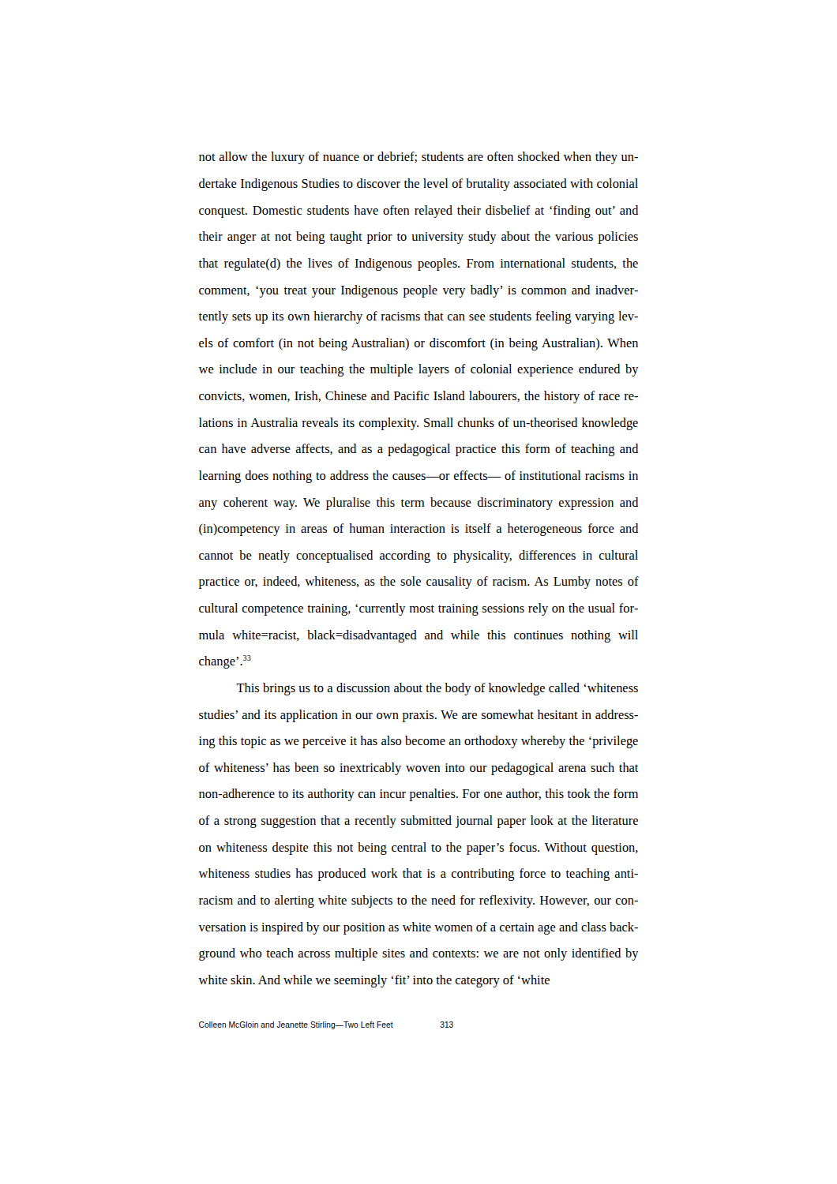not allow the luxury of nuance or debrief; students are often shocked when they undertake Indigenous Studies to discover the level of brutality associated with colonial conquest. Domestic students have often relayed their disbelief at ‘finding out’ and their anger at not being taught prior to university study about the various policies that regulate(d) the lives of Indigenous peoples. From international students, the comment, ‘you treat your Indigenous people very badly’ is common and inadvertently sets up its own hierarchy of racisms that can see students feeling varying levels of comfort (in not being Australian) or discomfort (in being Australian). When we include in our teaching the multiple layers of colonial experience endured by convicts, women, Irish, Chinese and Pacific Island labourers, the history of race relations in Australia reveals its complexity. Small chunks of un-theorised knowledge can have adverse affects, and as a pedagogical practice this form of teaching and learning does nothing to address the causes—or effects— of institutional racisms in any coherent way. We pluralise this term because discriminatory expression and (in)competency in areas of human interaction is itself a heterogeneous force and cannot be neatly conceptualised according to physicality, differences in cultural practice or, indeed, whiteness, as the sole causality of racism. As Lumby notes of cultural competence training, ‘currently most training sessions rely on the usual formula white=racist, black=disadvantaged and while this continues nothing will change’.33
This brings us to a discussion about the body of knowledge called ‘whiteness studies’ and its application in our own praxis. We are somewhat hesitant in addressing this topic as we perceive it has also become an orthodoxy whereby the ‘privilege of whiteness’ has been so inextricably woven into our pedagogical arena such that non-adherence to its authority can incur penalties. For one author, this took the form of a strong suggestion that a recently submitted journal paper look at the literature on whiteness despite this not being central to the paper’s focus. Without question, whiteness studies has produced work that is a contributing force to teaching anti-racism and to alerting white subjects to the need for reflexivity. However, our conversation is inspired by our position as white women of a certain age and class background who teach across multiple sites and contexts: we are not only identified by white skin. And while we seemingly ‘fit’ into the category of ‘white
Colleen McGloin and Jeanette Stirling—Two Left Feet313